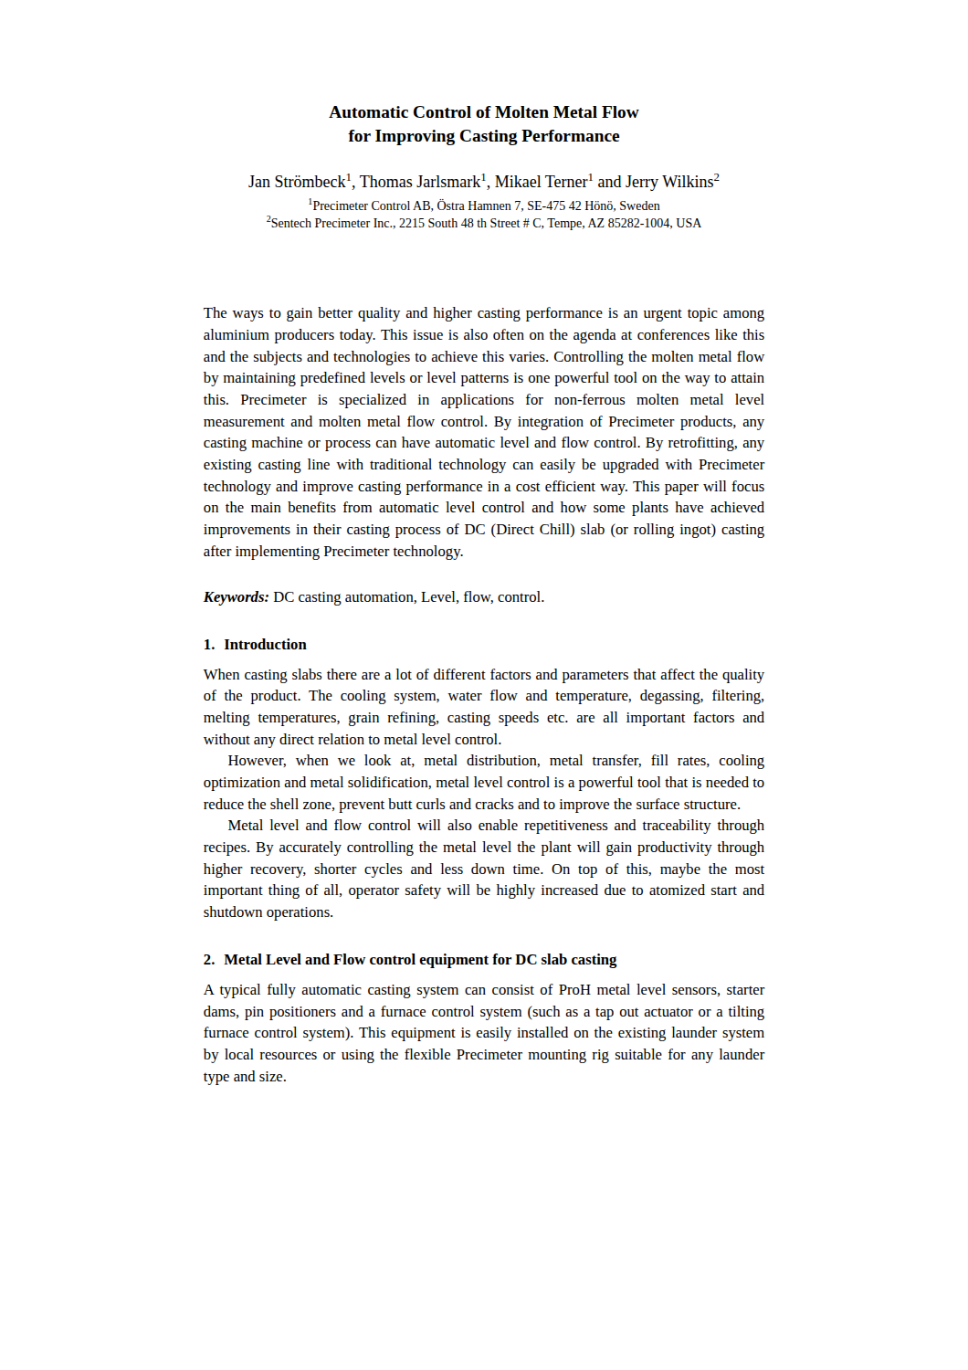Automatic Control of Molten Metal Flow
for Improving Casting Performance
Jan Strömbeck1, Thomas Jarlsmark1, Mikael Terner1 and Jerry Wilkins2
1Precimeter Control AB, Östra Hamnen 7, SE-475 42 Hönö, Sweden
2Sentech Precimeter Inc., 2215 South 48 th Street # C, Tempe, AZ 85282-1004, USA
The ways to gain better quality and higher casting performance is an urgent topic among aluminium producers today. This issue is also often on the agenda at conferences like this and the subjects and technologies to achieve this varies. Controlling the molten metal flow by maintaining predefined levels or level patterns is one powerful tool on the way to attain this. Precimeter is specialized in applications for non-ferrous molten metal level measurement and molten metal flow control. By integration of Precimeter products, any casting machine or process can have automatic level and flow control. By retrofitting, any existing casting line with traditional technology can easily be upgraded with Precimeter technology and improve casting performance in a cost efficient way. This paper will focus on the main benefits from automatic level control and how some plants have achieved improvements in their casting process of DC (Direct Chill) slab (or rolling ingot) casting after implementing Precimeter technology.
Keywords: DC casting automation, Level, flow, control.
1. Introduction
When casting slabs there are a lot of different factors and parameters that affect the quality of the product. The cooling system, water flow and temperature, degassing, filtering, melting temperatures, grain refining, casting speeds etc. are all important factors and without any direct relation to metal level control.
However, when we look at, metal distribution, metal transfer, fill rates, cooling optimization and metal solidification, metal level control is a powerful tool that is needed to reduce the shell zone, prevent butt curls and cracks and to improve the surface structure.
Metal level and flow control will also enable repetitiveness and traceability through recipes. By accurately controlling the metal level the plant will gain productivity through higher recovery, shorter cycles and less down time. On top of this, maybe the most important thing of all, operator safety will be highly increased due to atomized start and shutdown operations.
2. Metal Level and Flow control equipment for DC slab casting
A typical fully automatic casting system can consist of ProH metal level sensors, starter dams, pin positioners and a furnace control system (such as a tap out actuator or a tilting furnace control system). This equipment is easily installed on the existing launder system by local resources or using the flexible Precimeter mounting rig suitable for any launder type and size.